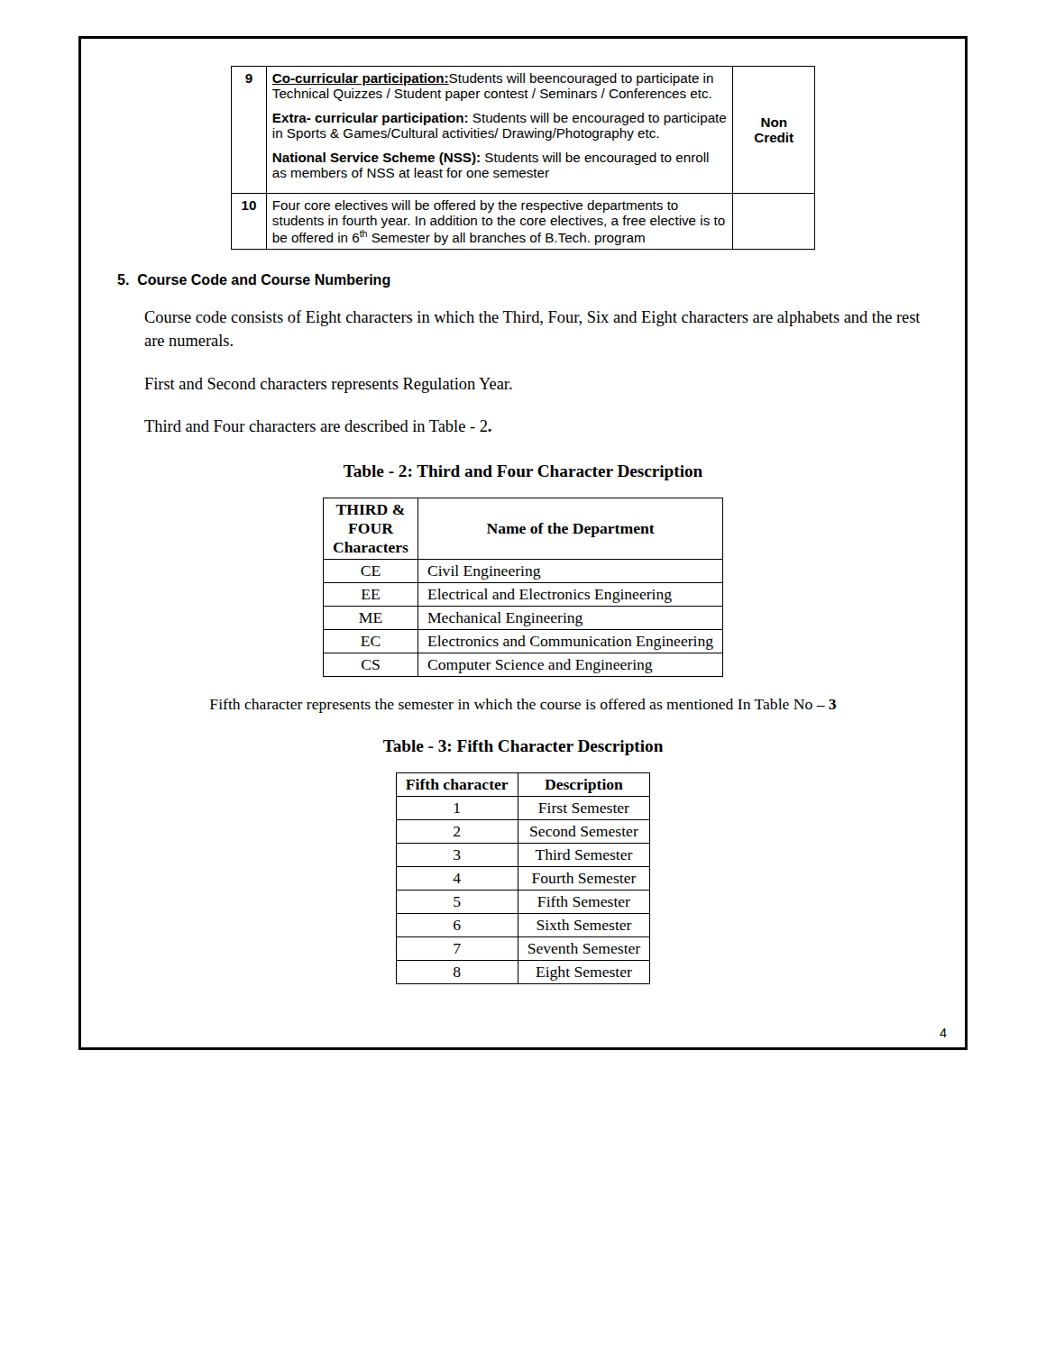| 9 | Co-curricular participation: Students will beencouraged to participate in Technical Quizzes / Student paper contest / Seminars / Conferences etc. Extra- curricular participation: Students will be encouraged to participate in Sports & Games/Cultural activities/ Drawing/Photography etc. National Service Scheme (NSS): Students will be encouraged to enroll as members of NSS at least for one semester | Non Credit |
| 10 | Four core electives will be offered by the respective departments to students in fourth year. In addition to the core electives, a free elective is to be offered in 6 th Semester by all branches of B.Tech. program | |
5. Course Code and Course Numbering
Course code consists of Eight characters in which the Third, Four, Six and Eight characters are alphabets and the rest are numerals.
First and Second characters represents Regulation Year.
Third and Four characters are described in Table - 2.
Table - 2: Third and Four Character Description
| THIRD & FOUR Characters | Name of the Department |
| --- | --- |
| CE | Civil Engineering |
| EE | Electrical and Electronics Engineering |
| ME | Mechanical Engineering |
| EC | Electronics and Communication Engineering |
| CS | Computer Science and Engineering |
Fifth character represents the semester in which the course is offered as mentioned In Table No – 3
Table - 3: Fifth Character Description
| Fifth character | Description |
| --- | --- |
| 1 | First Semester |
| 2 | Second Semester |
| 3 | Third Semester |
| 4 | Fourth Semester |
| 5 | Fifth Semester |
| 6 | Sixth Semester |
| 7 | Seventh Semester |
| 8 | Eight Semester |
4